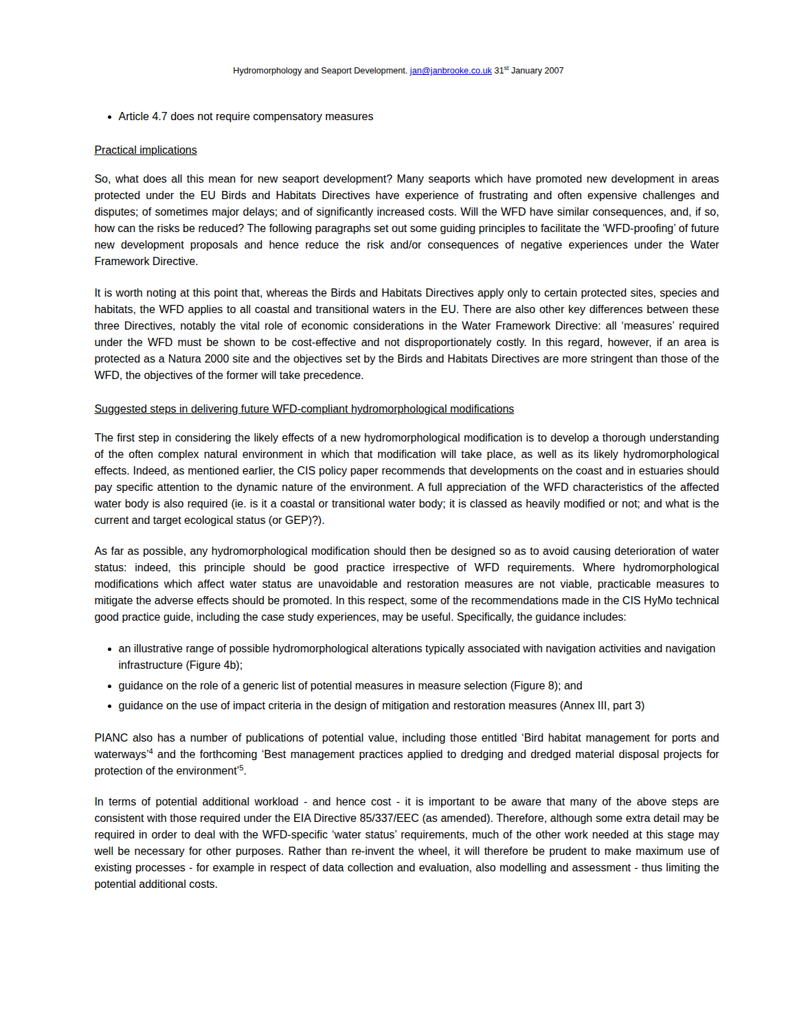Hydromorphology and Seaport Development. jan@janbrooke.co.uk 31st January 2007
Article 4.7 does not require compensatory measures
Practical implications
So, what does all this mean for new seaport development? Many seaports which have promoted new development in areas protected under the EU Birds and Habitats Directives have experience of frustrating and often expensive challenges and disputes; of sometimes major delays; and of significantly increased costs. Will the WFD have similar consequences, and, if so, how can the risks be reduced? The following paragraphs set out some guiding principles to facilitate the ‘WFD-proofing’ of future new development proposals and hence reduce the risk and/or consequences of negative experiences under the Water Framework Directive.
It is worth noting at this point that, whereas the Birds and Habitats Directives apply only to certain protected sites, species and habitats, the WFD applies to all coastal and transitional waters in the EU. There are also other key differences between these three Directives, notably the vital role of economic considerations in the Water Framework Directive: all ‘measures’ required under the WFD must be shown to be cost-effective and not disproportionately costly. In this regard, however, if an area is protected as a Natura 2000 site and the objectives set by the Birds and Habitats Directives are more stringent than those of the WFD, the objectives of the former will take precedence.
Suggested steps in delivering future WFD-compliant hydromorphological modifications
The first step in considering the likely effects of a new hydromorphological modification is to develop a thorough understanding of the often complex natural environment in which that modification will take place, as well as its likely hydromorphological effects. Indeed, as mentioned earlier, the CIS policy paper recommends that developments on the coast and in estuaries should pay specific attention to the dynamic nature of the environment. A full appreciation of the WFD characteristics of the affected water body is also required (ie. is it a coastal or transitional water body; it is classed as heavily modified or not; and what is the current and target ecological status (or GEP)?).
As far as possible, any hydromorphological modification should then be designed so as to avoid causing deterioration of water status: indeed, this principle should be good practice irrespective of WFD requirements. Where hydromorphological modifications which affect water status are unavoidable and restoration measures are not viable, practicable measures to mitigate the adverse effects should be promoted. In this respect, some of the recommendations made in the CIS HyMo technical good practice guide, including the case study experiences, may be useful. Specifically, the guidance includes:
an illustrative range of possible hydromorphological alterations typically associated with navigation activities and navigation infrastructure (Figure 4b);
guidance on the role of a generic list of potential measures in measure selection (Figure 8); and
guidance on the use of impact criteria in the design of mitigation and restoration measures (Annex III, part 3)
PIANC also has a number of publications of potential value, including those entitled ‘Bird habitat management for ports and waterways’4 and the forthcoming ‘Best management practices applied to dredging and dredged material disposal projects for protection of the environment’5.
In terms of potential additional workload - and hence cost - it is important to be aware that many of the above steps are consistent with those required under the EIA Directive 85/337/EEC (as amended). Therefore, although some extra detail may be required in order to deal with the WFD-specific ‘water status’ requirements, much of the other work needed at this stage may well be necessary for other purposes. Rather than re-invent the wheel, it will therefore be prudent to make maximum use of existing processes - for example in respect of data collection and evaluation, also modelling and assessment - thus limiting the potential additional costs.